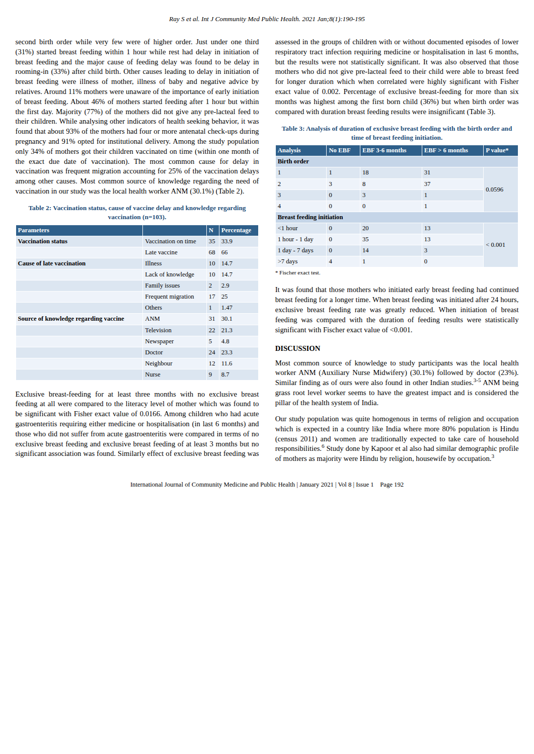Ray S et al. Int J Community Med Public Health. 2021 Jan;8(1):190-195
second birth order while very few were of higher order. Just under one third (31%) started breast feeding within 1 hour while rest had delay in initiation of breast feeding and the major cause of feeding delay was found to be delay in rooming-in (33%) after child birth. Other causes leading to delay in initiation of breast feeding were illness of mother, illness of baby and negative advice by relatives. Around 11% mothers were unaware of the importance of early initiation of breast feeding. About 46% of mothers started feeding after 1 hour but within the first day. Majority (77%) of the mothers did not give any pre-lacteal feed to their children. While analysing other indicators of health seeking behavior, it was found that about 93% of the mothers had four or more antenatal check-ups during pregnancy and 91% opted for institutional delivery. Among the study population only 34% of mothers got their children vaccinated on time (within one month of the exact due date of vaccination). The most common cause for delay in vaccination was frequent migration accounting for 25% of the vaccination delays among other causes. Most common source of knowledge regarding the need of vaccination in our study was the local health worker ANM (30.1%) (Table 2).
Table 2: Vaccination status, cause of vaccine delay and knowledge regarding vaccination (n=103).
| Parameters | | N | Percentage |
| --- | --- | --- | --- |
| Vaccination status | Vaccination on time | 35 | 33.9 |
| | Late vaccine | 68 | 66 |
| Cause of late vaccination | Illness | 10 | 14.7 |
| | Lack of knowledge | 10 | 14.7 |
| | Family issues | 2 | 2.9 |
| | Frequent migration | 17 | 25 |
| | Others | 1 | 1.47 |
| Source of knowledge regarding vaccine | ANM | 31 | 30.1 |
| | Television | 22 | 21.3 |
| | Newspaper | 5 | 4.8 |
| | Doctor | 24 | 23.3 |
| | Neighbour | 12 | 11.6 |
| | Nurse | 9 | 8.7 |
Exclusive breast-feeding for at least three months with no exclusive breast feeding at all were compared to the literacy level of mother which was found to be significant with Fisher exact value of 0.0166. Among children who had acute gastroenteritis requiring either medicine or hospitalisation (in last 6 months) and those who did not suffer from acute gastroenteritis were compared in terms of no exclusive breast feeding and exclusive breast feeding of at least 3 months but no significant association was found. Similarly effect of exclusive breast feeding was assessed in the groups of children with or without documented episodes of lower respiratory tract infection requiring medicine or hospitalisation in last 6 months, but the results were not statistically significant. It was also observed that those mothers who did not give pre-lacteal feed to their child were able to breast feed for longer duration which when correlated were highly significant with Fisher exact value of 0.002. Percentage of exclusive breast-feeding for more than six months was highest among the first born child (36%) but when birth order was compared with duration breast feeding results were insignificant (Table 3).
Table 3: Analysis of duration of exclusive breast feeding with the birth order and time of breast feeding initiation.
| Analysis | No EBF | EBF 3-6 months | EBF > 6 months | P value* |
| --- | --- | --- | --- | --- |
| Birth order |
| 1 | 1 | 18 | 31 | 0.0596 |
| 2 | 3 | 8 | 37 |
| 3 | 0 | 3 | 1 |
| 4 | 0 | 0 | 1 |
| Breast feeding initiation |
| <1 hour | 0 | 20 | 13 | < 0.001 |
| 1 hour - 1 day | 0 | 35 | 13 |
| 1 day - 7 days | 0 | 14 | 3 |
| >7 days | 4 | 1 | 0 |
* Fischer exact test.
It was found that those mothers who initiated early breast feeding had continued breast feeding for a longer time. When breast feeding was initiated after 24 hours, exclusive breast feeding rate was greatly reduced. When initiation of breast feeding was compared with the duration of feeding results were statistically significant with Fischer exact value of <0.001.
DISCUSSION
Most common source of knowledge to study participants was the local health worker ANM (Auxiliary Nurse Midwifery) (30.1%) followed by doctor (23%). Similar finding as of ours were also found in other Indian studies.3-5 ANM being grass root level worker seems to have the greatest impact and is considered the pillar of the health system of India.
Our study population was quite homogenous in terms of religion and occupation which is expected in a country like India where more 80% population is Hindu (census 2011) and women are traditionally expected to take care of household responsibilities.6 Study done by Kapoor et al also had similar demographic profile of mothers as majority were Hindu by religion, housewife by occupation.3
International Journal of Community Medicine and Public Health | January 2021 | Vol 8 | Issue 1 Page 192